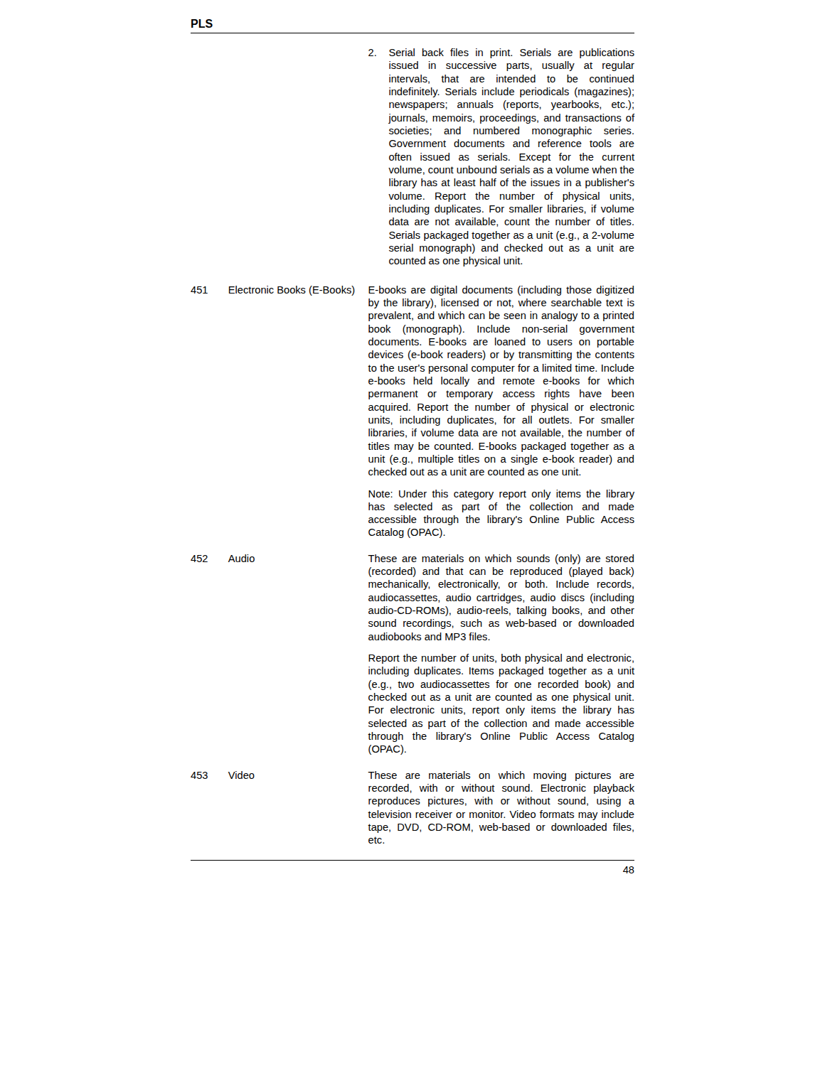PLS
2.
Serial back files in print. Serials are publications issued in successive parts, usually at regular intervals, that are intended to be continued indefinitely. Serials include periodicals (magazines); newspapers; annuals (reports, yearbooks, etc.); journals, memoirs, proceedings, and transactions of societies; and numbered monographic series. Government documents and reference tools are often issued as serials. Except for the current volume, count unbound serials as a volume when the library has at least half of the issues in a publisher's volume. Report the number of physical units, including duplicates. For smaller libraries, if volume data are not available, count the number of titles. Serials packaged together as a unit (e.g., a 2-volume serial monograph) and checked out as a unit are counted as one physical unit.
451
Electronic Books (E-Books)
E-books are digital documents (including those digitized by the library), licensed or not, where searchable text is prevalent, and which can be seen in analogy to a printed book (monograph). Include non-serial government documents. E-books are loaned to users on portable devices (e-book readers) or by transmitting the contents to the user's personal computer for a limited time. Include e-books held locally and remote e-books for which permanent or temporary access rights have been acquired. Report the number of physical or electronic units, including duplicates, for all outlets. For smaller libraries, if volume data are not available, the number of titles may be counted. E-books packaged together as a unit (e.g., multiple titles on a single e-book reader) and checked out as a unit are counted as one unit.
Note: Under this category report only items the library has selected as part of the collection and made accessible through the library's Online Public Access Catalog (OPAC).
452
Audio
These are materials on which sounds (only) are stored (recorded) and that can be reproduced (played back) mechanically, electronically, or both. Include records, audiocassettes, audio cartridges, audio discs (including audio-CD-ROMs), audio-reels, talking books, and other sound recordings, such as web-based or downloaded audiobooks and MP3 files.
Report the number of units, both physical and electronic, including duplicates. Items packaged together as a unit (e.g., two audiocassettes for one recorded book) and checked out as a unit are counted as one physical unit. For electronic units, report only items the library has selected as part of the collection and made accessible through the library's Online Public Access Catalog (OPAC).
453
Video
These are materials on which moving pictures are recorded, with or without sound. Electronic playback reproduces pictures, with or without sound, using a television receiver or monitor. Video formats may include tape, DVD, CD-ROM, web-based or downloaded files, etc.
48